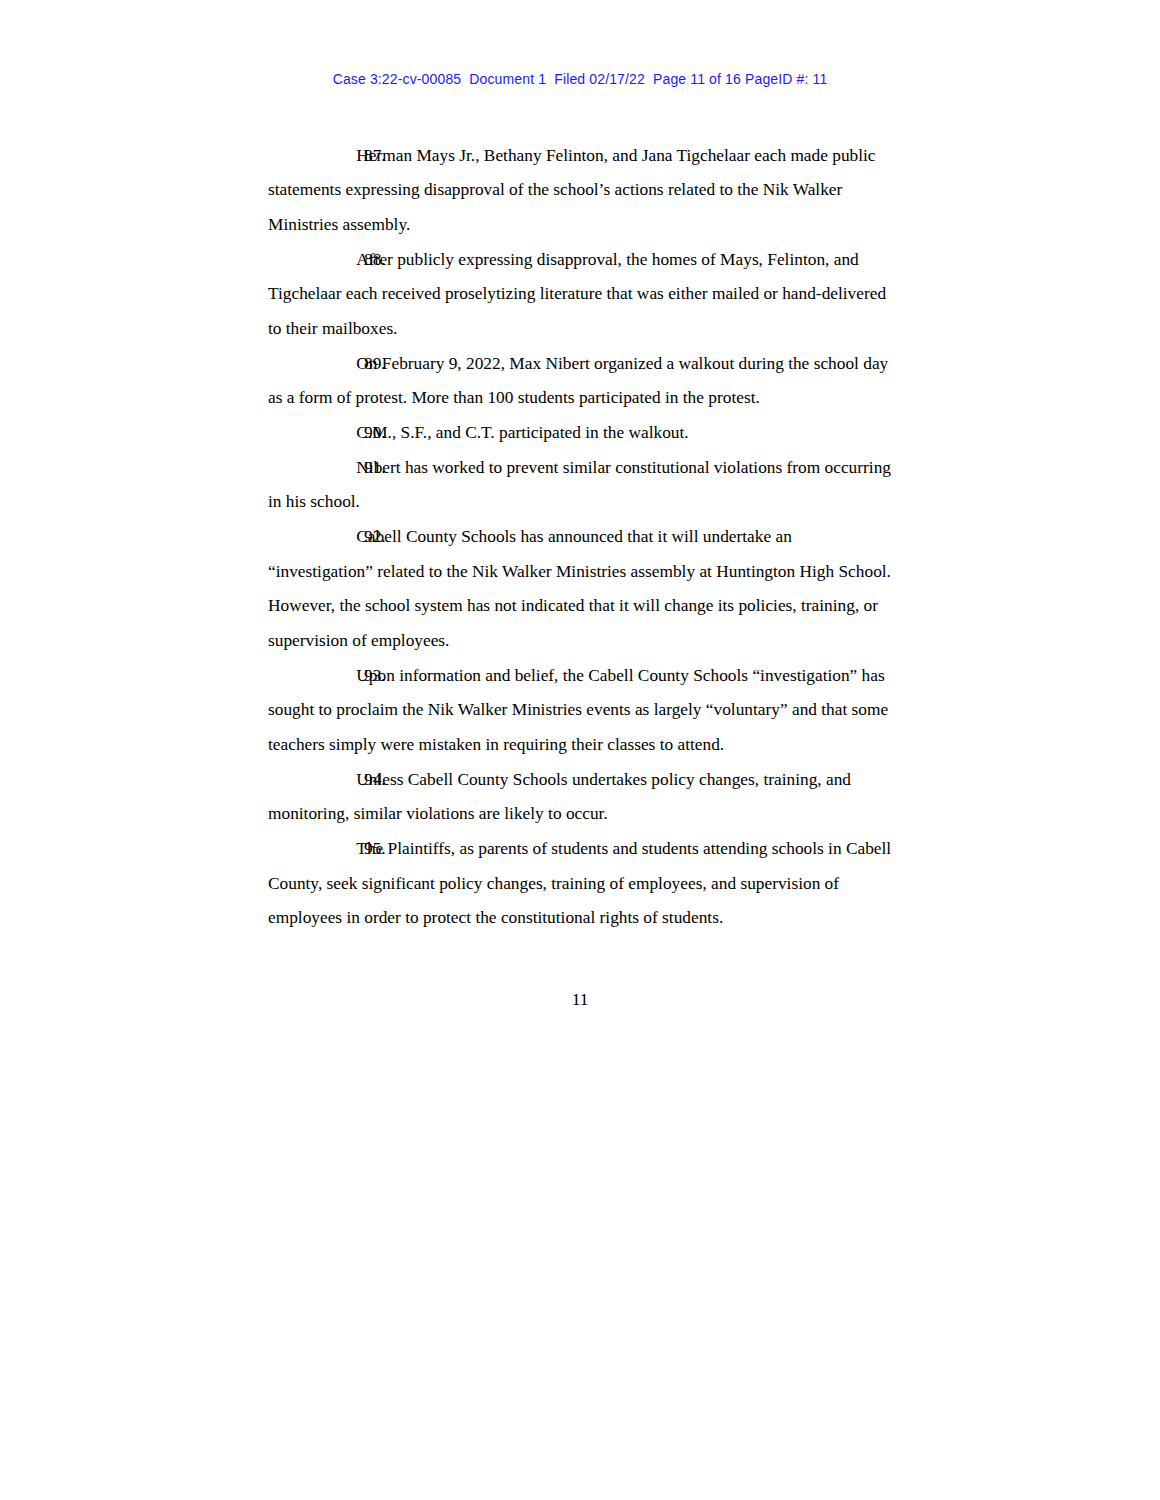Case 3:22-cv-00085 Document 1 Filed 02/17/22 Page 11 of 16 PageID #: 11
87. Herman Mays Jr., Bethany Felinton, and Jana Tigchelaar each made public statements expressing disapproval of the school’s actions related to the Nik Walker Ministries assembly.
88. After publicly expressing disapproval, the homes of Mays, Felinton, and Tigchelaar each received proselytizing literature that was either mailed or hand-delivered to their mailboxes.
89. On February 9, 2022, Max Nibert organized a walkout during the school day as a form of protest. More than 100 students participated in the protest.
90. C.M., S.F., and C.T. participated in the walkout.
91. Nibert has worked to prevent similar constitutional violations from occurring in his school.
92. Cabell County Schools has announced that it will undertake an “investigation” related to the Nik Walker Ministries assembly at Huntington High School. However, the school system has not indicated that it will change its policies, training, or supervision of employees.
93. Upon information and belief, the Cabell County Schools “investigation” has sought to proclaim the Nik Walker Ministries events as largely “voluntary” and that some teachers simply were mistaken in requiring their classes to attend.
94. Unless Cabell County Schools undertakes policy changes, training, and monitoring, similar violations are likely to occur.
95. The Plaintiffs, as parents of students and students attending schools in Cabell County, seek significant policy changes, training of employees, and supervision of employees in order to protect the constitutional rights of students.
11